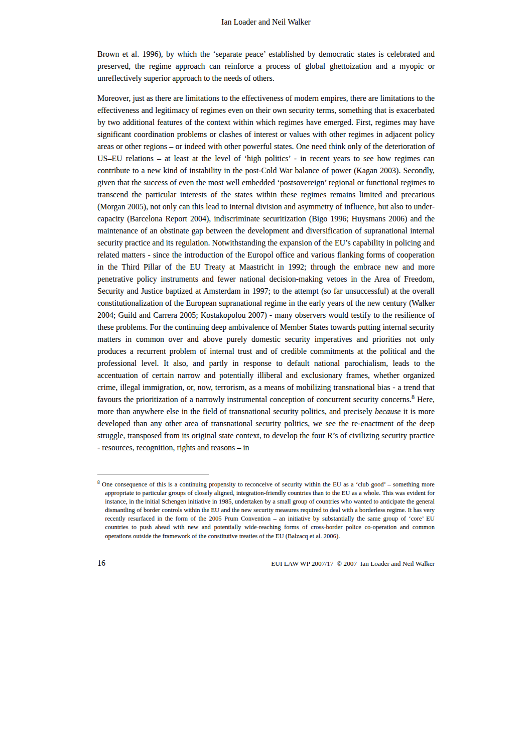Ian Loader and Neil Walker
Brown et al. 1996), by which the ‘separate peace’ established by democratic states is celebrated and preserved, the regime approach can reinforce a process of global ghettoization and a myopic or unreflectively superior approach to the needs of others.
Moreover, just as there are limitations to the effectiveness of modern empires, there are limitations to the effectiveness and legitimacy of regimes even on their own security terms, something that is exacerbated by two additional features of the context within which regimes have emerged. First, regimes may have significant coordination problems or clashes of interest or values with other regimes in adjacent policy areas or other regions – or indeed with other powerful states. One need think only of the deterioration of US–EU relations – at least at the level of ‘high politics’ - in recent years to see how regimes can contribute to a new kind of instability in the post-Cold War balance of power (Kagan 2003). Secondly, given that the success of even the most well embedded ‘postsovereign’ regional or functional regimes to transcend the particular interests of the states within these regimes remains limited and precarious (Morgan 2005), not only can this lead to internal division and asymmetry of influence, but also to under-capacity (Barcelona Report 2004), indiscriminate securitization (Bigo 1996; Huysmans 2006) and the maintenance of an obstinate gap between the development and diversification of supranational internal security practice and its regulation. Notwithstanding the expansion of the EU’s capability in policing and related matters - since the introduction of the Europol office and various flanking forms of cooperation in the Third Pillar of the EU Treaty at Maastricht in 1992; through the embrace new and more penetrative policy instruments and fewer national decision-making vetoes in the Area of Freedom, Security and Justice baptized at Amsterdam in 1997; to the attempt (so far unsuccessful) at the overall constitutionalization of the European supranational regime in the early years of the new century (Walker 2004; Guild and Carrera 2005; Kostakopolou 2007) - many observers would testify to the resilience of these problems. For the continuing deep ambivalence of Member States towards putting internal security matters in common over and above purely domestic security imperatives and priorities not only produces a recurrent problem of internal trust and of credible commitments at the political and the professional level. It also, and partly in response to default national parochialism, leads to the accentuation of certain narrow and potentially illiberal and exclusionary frames, whether organized crime, illegal immigration, or, now, terrorism, as a means of mobilizing transnational bias - a trend that favours the prioritization of a narrowly instrumental conception of concurrent security concerns.8 Here, more than anywhere else in the field of transnational security politics, and precisely because it is more developed than any other area of transnational security politics, we see the re-enactment of the deep struggle, transposed from its original state context, to develop the four R’s of civilizing security practice - resources, recognition, rights and reasons – in
8 One consequence of this is a continuing propensity to reconceive of security within the EU as a ‘club good’ – something more appropriate to particular groups of closely aligned, integration-friendly countries than to the EU as a whole. This was evident for instance, in the initial Schengen initiative in 1985, undertaken by a small group of countries who wanted to anticipate the general dismantling of border controls within the EU and the new security measures required to deal with a borderless regime. It has very recently resurfaced in the form of the 2005 Prum Convention – an initiative by substantially the same group of ‘core’ EU countries to push ahead with new and potentially wide-reaching forms of cross-border police co-operation and common operations outside the framework of the constitutive treaties of the EU (Balzacq et al. 2006).
16 EUI LAW WP 2007/17 © 2007 Ian Loader and Neil Walker